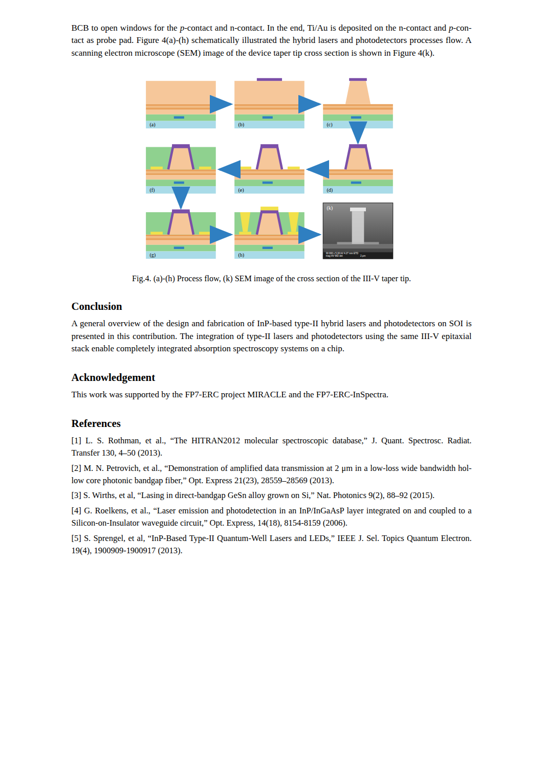BCB to open windows for the p-contact and n-contact. In the end, Ti/Au is deposited on the n-contact and p-contact as probe pad. Figure 4(a)-(h) schematically illustrated the hybrid lasers and photodetectors processes flow. A scanning electron microscope (SEM) image of the device taper tip cross section is shown in Figure 4(k).
(a) (b) (c) (d) (e) (f) (g) (h) mag HV WD det 2 µm 30 000 x 5.00 kV 4.27 mm ETD (k)
Fig.4. (a)-(h) Process flow, (k) SEM image of the cross section of the III-V taper tip.
Conclusion
A general overview of the design and fabrication of InP-based type-II hybrid lasers and photodetectors on SOI is presented in this contribution. The integration of type-II lasers and photodetectors using the same III-V epitaxial stack enable completely integrated absorption spectroscopy systems on a chip.
Acknowledgement
This work was supported by the FP7-ERC project MIRACLE and the FP7-ERC-InSpectra.
References
[1] L. S. Rothman, et al., “The HITRAN2012 molecular spectroscopic database,” J. Quant. Spectrosc. Radiat. Transfer 130, 4–50 (2013).
[2] M. N. Petrovich, et al., “Demonstration of amplified data transmission at 2 μm in a low-loss wide bandwidth hollow core photonic bandgap fiber,” Opt. Express 21(23), 28559–28569 (2013).
[3] S. Wirths, et al, “Lasing in direct-bandgap GeSn alloy grown on Si,” Nat. Photonics 9(2), 88–92 (2015).
[4] G. Roelkens, et al., “Laser emission and photodetection in an InP/InGaAsP layer integrated on and coupled to a Silicon-on-Insulator waveguide circuit,” Opt. Express, 14(18), 8154-8159 (2006).
[5] S. Sprengel, et al, “InP-Based Type-II Quantum-Well Lasers and LEDs,” IEEE J. Sel. Topics Quantum Electron. 19(4), 1900909-1900917 (2013).